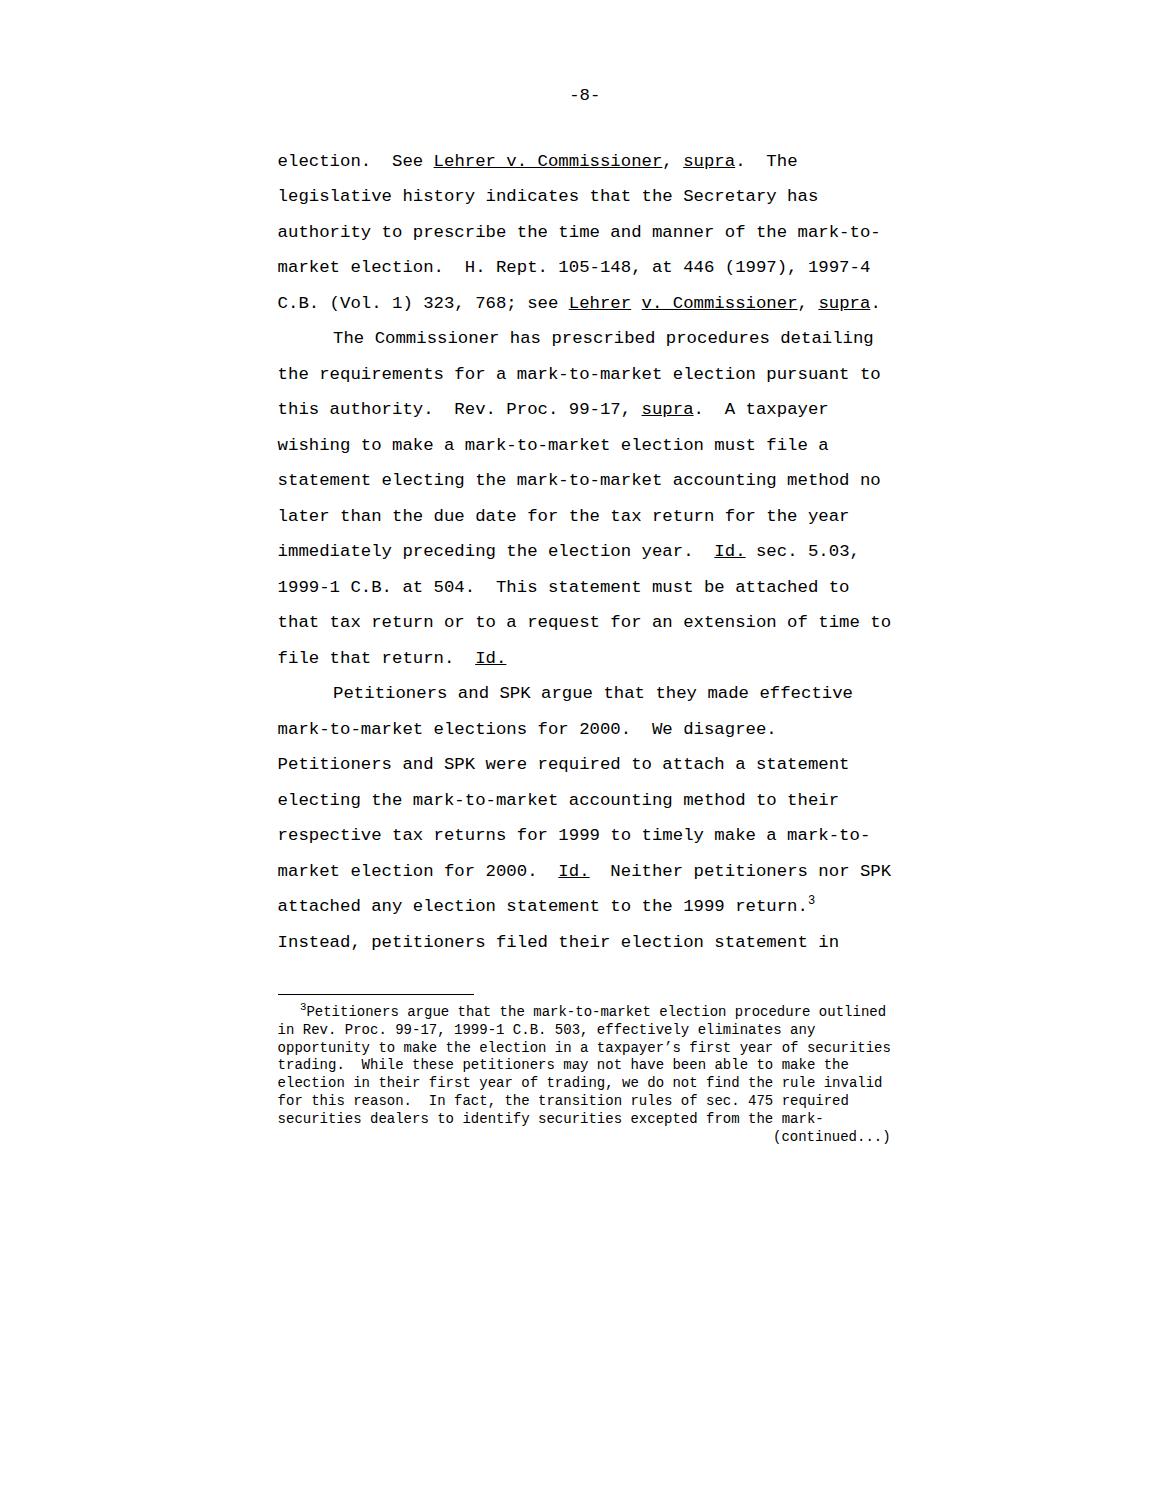-8-
election. See Lehrer v. Commissioner, supra. The legislative history indicates that the Secretary has authority to prescribe the time and manner of the mark-to-market election. H. Rept. 105-148, at 446 (1997), 1997-4 C.B. (Vol. 1) 323, 768; see Lehrer v. Commissioner, supra.
The Commissioner has prescribed procedures detailing the requirements for a mark-to-market election pursuant to this authority. Rev. Proc. 99-17, supra. A taxpayer wishing to make a mark-to-market election must file a statement electing the mark-to-market accounting method no later than the due date for the tax return for the year immediately preceding the election year. Id. sec. 5.03, 1999-1 C.B. at 504. This statement must be attached to that tax return or to a request for an extension of time to file that return. Id.
Petitioners and SPK argue that they made effective mark-to-market elections for 2000. We disagree. Petitioners and SPK were required to attach a statement electing the mark-to-market accounting method to their respective tax returns for 1999 to timely make a mark-to-market election for 2000. Id. Neither petitioners nor SPK attached any election statement to the 1999 return.3 Instead, petitioners filed their election statement in
3Petitioners argue that the mark-to-market election procedure outlined in Rev. Proc. 99-17, 1999-1 C.B. 503, effectively eliminates any opportunity to make the election in a taxpayer’s first year of securities trading. While these petitioners may not have been able to make the election in their first year of trading, we do not find the rule invalid for this reason. In fact, the transition rules of sec. 475 required securities dealers to identify securities excepted from the mark-
(continued...)